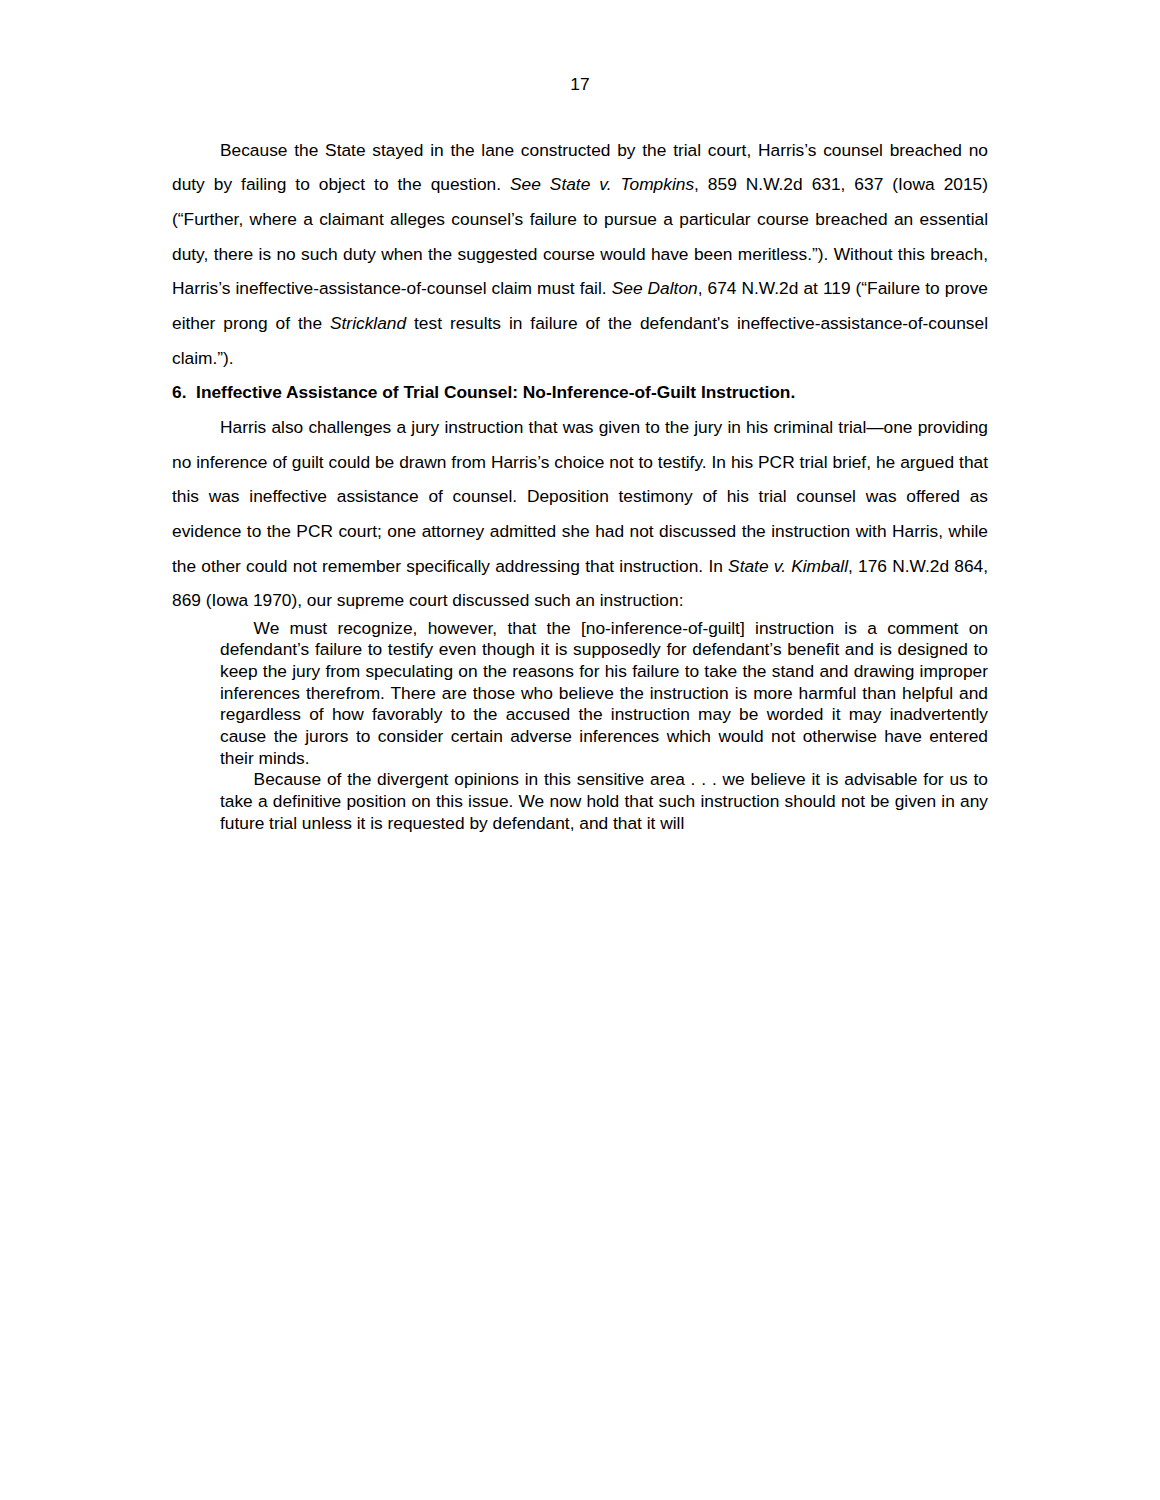17
Because the State stayed in the lane constructed by the trial court, Harris’s counsel breached no duty by failing to object to the question. See State v. Tompkins, 859 N.W.2d 631, 637 (Iowa 2015) (“Further, where a claimant alleges counsel’s failure to pursue a particular course breached an essential duty, there is no such duty when the suggested course would have been meritless.”). Without this breach, Harris’s ineffective-assistance-of-counsel claim must fail. See Dalton, 674 N.W.2d at 119 (“Failure to prove either prong of the Strickland test results in failure of the defendant's ineffective-assistance-of-counsel claim.”).
6. Ineffective Assistance of Trial Counsel: No-Inference-of-Guilt Instruction.
Harris also challenges a jury instruction that was given to the jury in his criminal trial—one providing no inference of guilt could be drawn from Harris’s choice not to testify. In his PCR trial brief, he argued that this was ineffective assistance of counsel. Deposition testimony of his trial counsel was offered as evidence to the PCR court; one attorney admitted she had not discussed the instruction with Harris, while the other could not remember specifically addressing that instruction. In State v. Kimball, 176 N.W.2d 864, 869 (Iowa 1970), our supreme court discussed such an instruction:
We must recognize, however, that the [no-inference-of-guilt] instruction is a comment on defendant’s failure to testify even though it is supposedly for defendant’s benefit and is designed to keep the jury from speculating on the reasons for his failure to take the stand and drawing improper inferences therefrom. There are those who believe the instruction is more harmful than helpful and regardless of how favorably to the accused the instruction may be worded it may inadvertently cause the jurors to consider certain adverse inferences which would not otherwise have entered their minds.
Because of the divergent opinions in this sensitive area . . . we believe it is advisable for us to take a definitive position on this issue. We now hold that such instruction should not be given in any future trial unless it is requested by defendant, and that it will